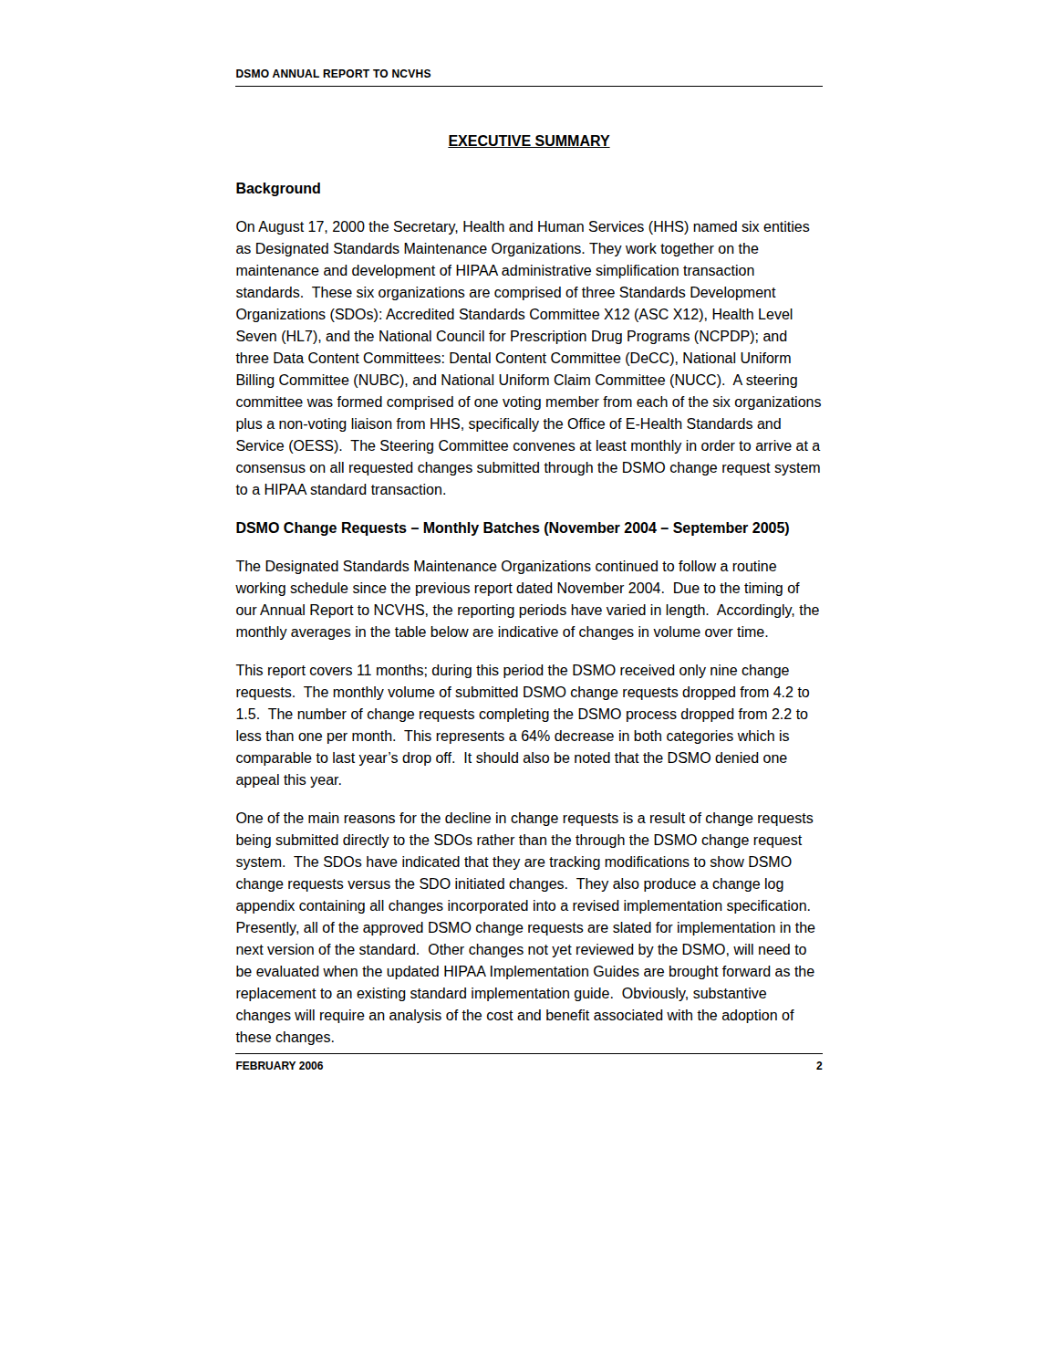DSMO ANNUAL REPORT TO NCVHS
EXECUTIVE SUMMARY
Background
On August 17, 2000 the Secretary, Health and Human Services (HHS) named six entities as Designated Standards Maintenance Organizations. They work together on the maintenance and development of HIPAA administrative simplification transaction standards. These six organizations are comprised of three Standards Development Organizations (SDOs): Accredited Standards Committee X12 (ASC X12), Health Level Seven (HL7), and the National Council for Prescription Drug Programs (NCPDP); and three Data Content Committees: Dental Content Committee (DeCC), National Uniform Billing Committee (NUBC), and National Uniform Claim Committee (NUCC). A steering committee was formed comprised of one voting member from each of the six organizations plus a non-voting liaison from HHS, specifically the Office of E-Health Standards and Service (OESS). The Steering Committee convenes at least monthly in order to arrive at a consensus on all requested changes submitted through the DSMO change request system to a HIPAA standard transaction.
DSMO Change Requests – Monthly Batches (November 2004 – September 2005)
The Designated Standards Maintenance Organizations continued to follow a routine working schedule since the previous report dated November 2004. Due to the timing of our Annual Report to NCVHS, the reporting periods have varied in length. Accordingly, the monthly averages in the table below are indicative of changes in volume over time.
This report covers 11 months; during this period the DSMO received only nine change requests. The monthly volume of submitted DSMO change requests dropped from 4.2 to 1.5. The number of change requests completing the DSMO process dropped from 2.2 to less than one per month. This represents a 64% decrease in both categories which is comparable to last year’s drop off. It should also be noted that the DSMO denied one appeal this year.
One of the main reasons for the decline in change requests is a result of change requests being submitted directly to the SDOs rather than the through the DSMO change request system. The SDOs have indicated that they are tracking modifications to show DSMO change requests versus the SDO initiated changes. They also produce a change log appendix containing all changes incorporated into a revised implementation specification. Presently, all of the approved DSMO change requests are slated for implementation in the next version of the standard. Other changes not yet reviewed by the DSMO, will need to be evaluated when the updated HIPAA Implementation Guides are brought forward as the replacement to an existing standard implementation guide. Obviously, substantive changes will require an analysis of the cost and benefit associated with the adoption of these changes.
FEBRUARY 2006 2